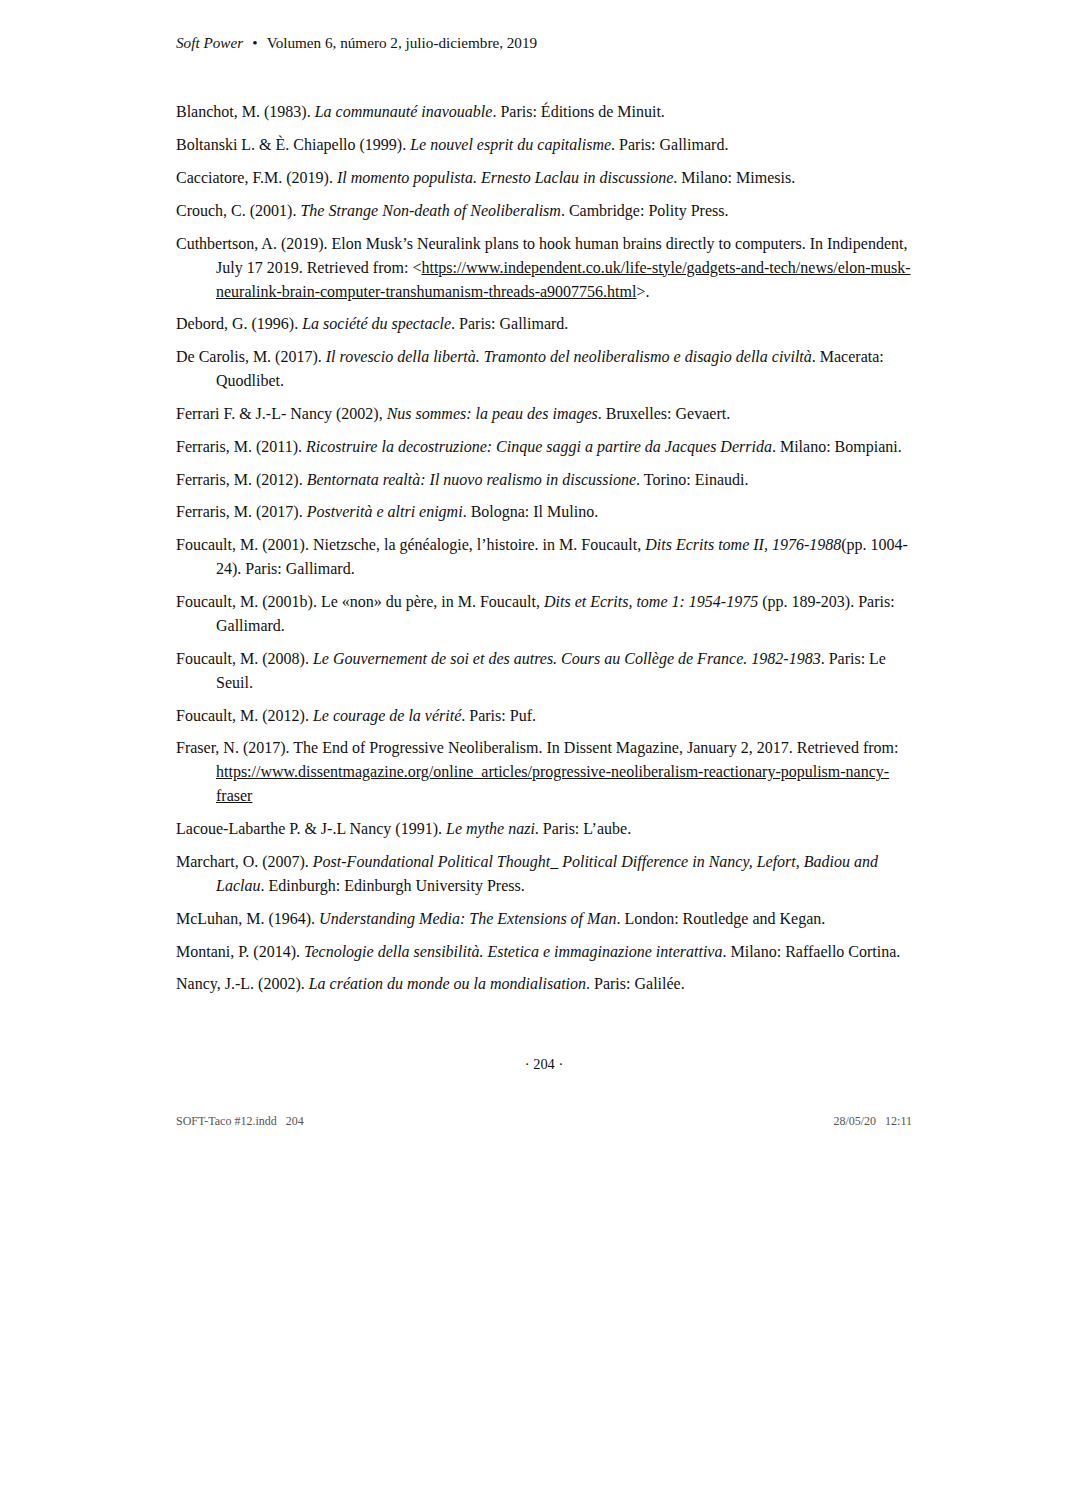Soft Power•Volumen 6, número 2, julio-diciembre, 2019
References
Blanchot, M. (1983). La communauté inavouable. Paris: Éditions de Minuit.
Boltanski L. & È. Chiapello (1999). Le nouvel esprit du capitalisme. Paris: Gallimard.
Cacciatore, F.M. (2019). Il momento populista. Ernesto Laclau in discussione. Milano: Mimesis.
Crouch, C. (2001). The Strange Non-death of Neoliberalism. Cambridge: Polity Press.
Cuthbertson, A. (2019). Elon Musk’s Neuralink plans to hook human brains directly to computers. In Indipendent, July 17 2019. Retrieved from: <https://www.independent.co.uk/life-style/gadgets-and-tech/news/elon-musk-neuralink-brain-computer-transhumanism-threads-a9007756.html>.
Debord, G. (1996). La société du spectacle. Paris: Gallimard.
De Carolis, M. (2017). Il rovescio della libertà. Tramonto del neoliberalismo e disagio della civiltà. Macerata: Quodlibet.
Ferrari F. & J.-L- Nancy (2002), Nus sommes: la peau des images. Bruxelles: Gevaert.
Ferraris, M. (2011). Ricostruire la decostruzione: Cinque saggi a partire da Jacques Derrida. Milano: Bompiani.
Ferraris, M. (2012). Bentornata realtà: Il nuovo realismo in discussione. Torino: Einaudi.
Ferraris, M. (2017). Postverità e altri enigmi. Bologna: Il Mulino.
Foucault, M. (2001). Nietzsche, la généalogie, l’histoire. in M. Foucault, Dits Ecrits tome II, 1976-1988(pp. 1004-24). Paris: Gallimard.
Foucault, M. (2001b). Le «non» du père, in M. Foucault, Dits et Ecrits, tome 1: 1954-1975 (pp. 189-203). Paris: Gallimard.
Foucault, M. (2008). Le Gouvernement de soi et des autres. Cours au Collège de France. 1982-1983. Paris: Le Seuil.
Foucault, M. (2012). Le courage de la vérité. Paris: Puf.
Fraser, N. (2017). The End of Progressive Neoliberalism. In Dissent Magazine, January 2, 2017. Retrieved from: https://www.dissentmagazine.org/online_articles/progressive-neoliberalism-reactionary-populism-nancy-fraser
Lacoue-Labarthe P. & J-.L Nancy (1991). Le mythe nazi. Paris: L’aube.
Marchart, O. (2007). Post-Foundational Political Thought_ Political Difference in Nancy, Lefort, Badiou and Laclau. Edinburgh: Edinburgh University Press.
McLuhan, M. (1964). Understanding Media: The Extensions of Man. London: Routledge and Kegan.
Montani, P. (2014). Tecnologie della sensibilità. Estetica e immaginazione interattiva. Milano: Raffaello Cortina.
Nancy, J.-L. (2002). La création du monde ou la mondialisation. Paris: Galilée.
· 204 ·
SOFT-Taco #12.indd 204 28/05/20 12:11